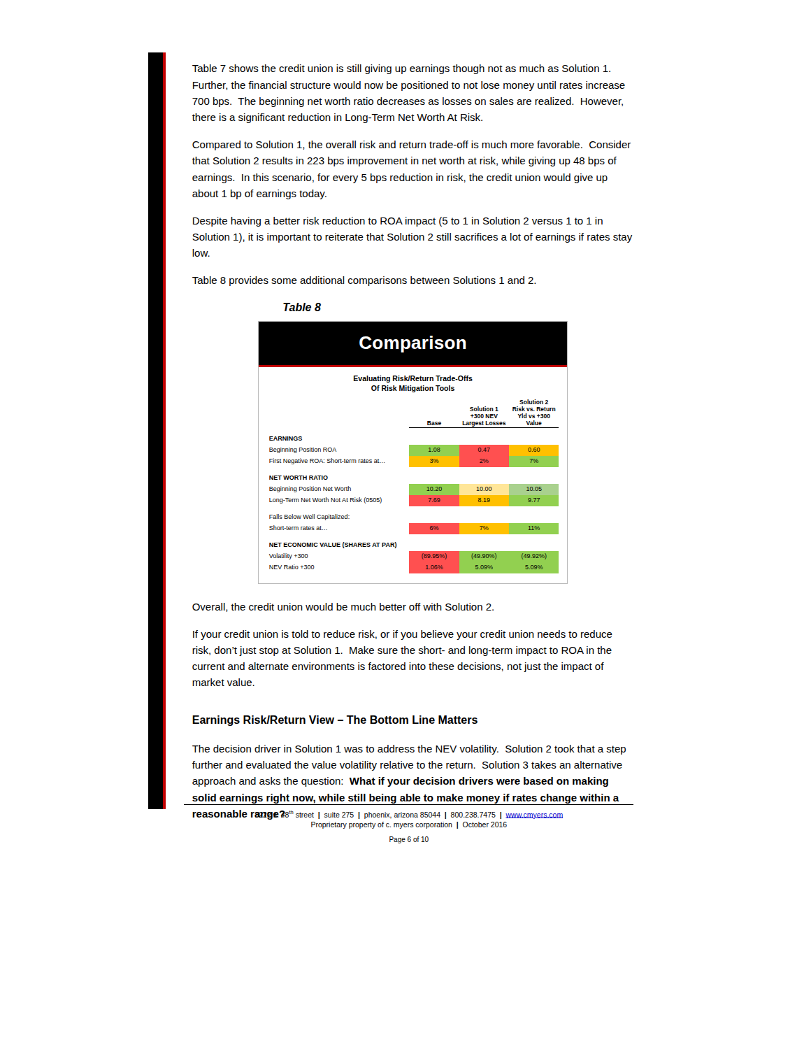Table 7 shows the credit union is still giving up earnings though not as much as Solution 1. Further, the financial structure would now be positioned to not lose money until rates increase 700 bps. The beginning net worth ratio decreases as losses on sales are realized. However, there is a significant reduction in Long-Term Net Worth At Risk.
Compared to Solution 1, the overall risk and return trade-off is much more favorable. Consider that Solution 2 results in 223 bps improvement in net worth at risk, while giving up 48 bps of earnings. In this scenario, for every 5 bps reduction in risk, the credit union would give up about 1 bp of earnings today.
Despite having a better risk reduction to ROA impact (5 to 1 in Solution 2 versus 1 to 1 in Solution 1), it is important to reiterate that Solution 2 still sacrifices a lot of earnings if rates stay low.
Table 8 provides some additional comparisons between Solutions 1 and 2.
Table 8
Comparison
Evaluating Risk/Return Trade-Offs
Of Risk Mitigation Tools
| | Base | Solution 1 +300 NEV Largest Losses | Solution 2 Risk vs. Return Yld vs +300 Value |
| EARNINGS | | | |
| Beginning Position ROA | 1.08 | 0.47 | 0.60 |
| First Negative ROA: Short-term rates at… | 3% | 2% | 7% |
| NET WORTH RATIO | | | |
| Beginning Position Net Worth | 10.20 | 10.00 | 10.05 |
| Long-Term Net Worth Not At Risk (0505) | 7.69 | 8.19 | 9.77 |
| Falls Below Well Capitalized: | | | |
| Short-term rates at… | 6% | 7% | 11% |
| NET ECONOMIC VALUE (SHARES AT PAR) | | | |
| Volatility +300 | (89.95%) | (49.90%) | (49.92%) |
| NEV Ratio +300 | 1.06% | 5.09% | 5.09% |
Overall, the credit union would be much better off with Solution 2.
If your credit union is told to reduce risk, or if you believe your credit union needs to reduce risk, don’t just stop at Solution 1. Make sure the short- and long-term impact to ROA in the current and alternate environments is factored into these decisions, not just the impact of market value.
Earnings Risk/Return View – The Bottom Line Matters
The decision driver in Solution 1 was to address the NEV volatility. Solution 2 took that a step further and evaluated the value volatility relative to the return. Solution 3 takes an alternative approach and asks the question: What if your decision drivers were based on making solid earnings right now, while still being able to make money if rates change within a reasonable range?
8222 s. 48th street | suite 275 | phoenix, arizona 85044 | 800.238.7475 | www.cmyers.com
Proprietary property of c. myers corporation | October 2016
Page 6 of 10